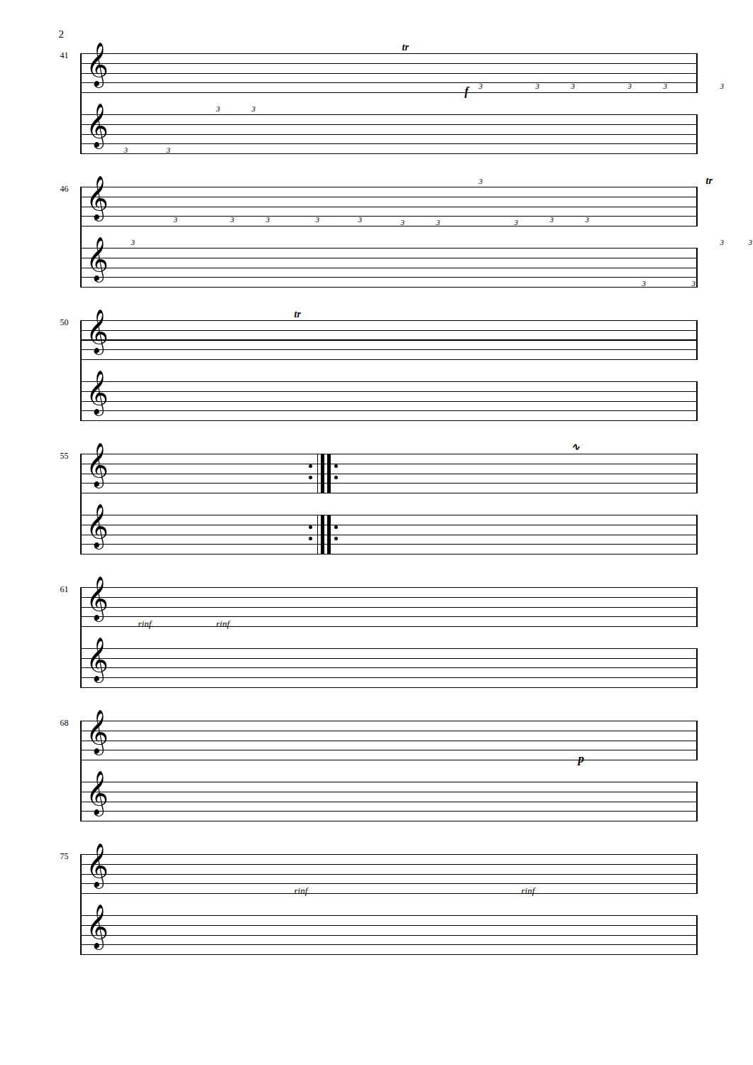2
41
𝄞 f tr 3 3 3 3 3 3
𝄞 3 3 3 3
46
𝄞 3 3 3 3 3 3 3 3 3 3 3 tr
𝄞 3 3 3 3 3
50
𝄞 tr
𝄞
55
𝄞 ∿
𝄞
61
𝄞 rinf. rinf.
𝄞
68
𝄞 p
𝄞
75
𝄞 rinf. rinf.
𝄞
Page 2 of a two-part duet for treble instruments. Seven systems, each with two treble-clef staves joined by a bracket. Measure numbers shown: 41, 46, 50, 55, 61, 68, 75. Markings include forte at measure 45, piano at measure 72, trill signs at measures 43, 49 and 51, a turn at measure 59, triplet brackets throughout measures 41 through 49, the indication rinforzando at measures 61, 62, 76 and 78, and a repeat barline after measure 57.